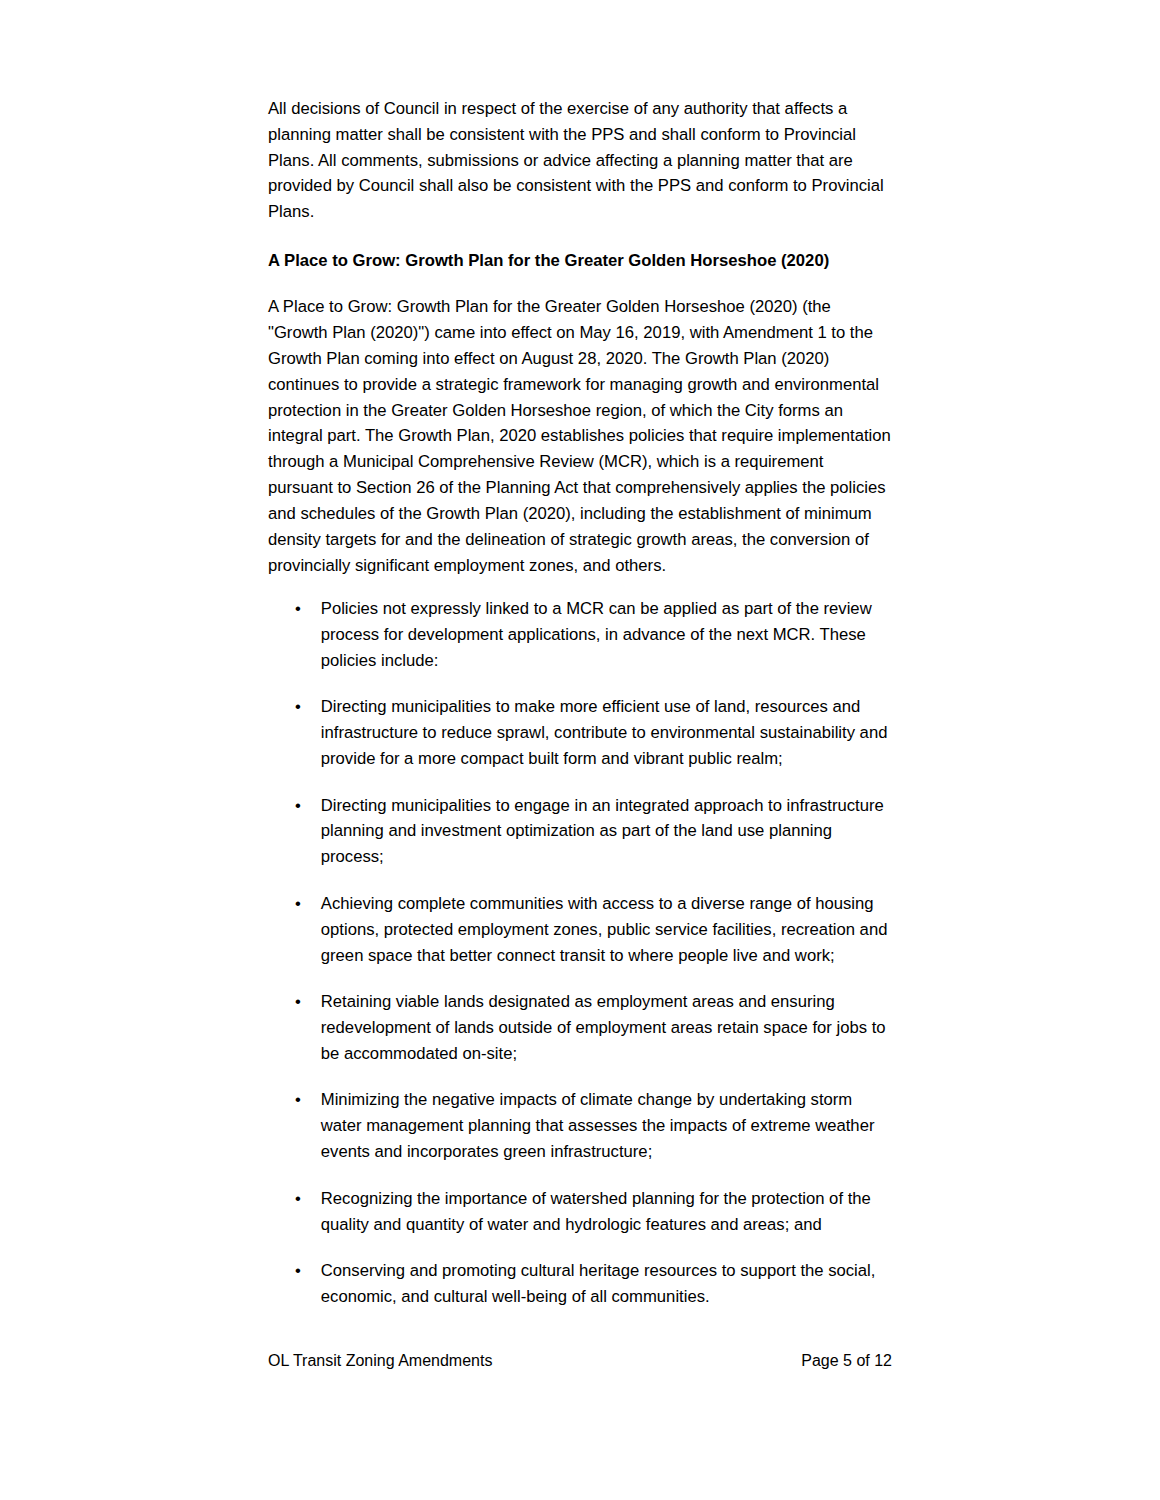All decisions of Council in respect of the exercise of any authority that affects a planning matter shall be consistent with the PPS and shall conform to Provincial Plans. All comments, submissions or advice affecting a planning matter that are provided by Council shall also be consistent with the PPS and conform to Provincial Plans.
A Place to Grow: Growth Plan for the Greater Golden Horseshoe (2020)
A Place to Grow: Growth Plan for the Greater Golden Horseshoe (2020) (the "Growth Plan (2020)") came into effect on May 16, 2019, with Amendment 1 to the Growth Plan coming into effect on August 28, 2020. The Growth Plan (2020) continues to provide a strategic framework for managing growth and environmental protection in the Greater Golden Horseshoe region, of which the City forms an integral part. The Growth Plan, 2020 establishes policies that require implementation through a Municipal Comprehensive Review (MCR), which is a requirement pursuant to Section 26 of the Planning Act that comprehensively applies the policies and schedules of the Growth Plan (2020), including the establishment of minimum density targets for and the delineation of strategic growth areas, the conversion of provincially significant employment zones, and others.
Policies not expressly linked to a MCR can be applied as part of the review process for development applications, in advance of the next MCR. These policies include:
Directing municipalities to make more efficient use of land, resources and infrastructure to reduce sprawl, contribute to environmental sustainability and provide for a more compact built form and vibrant public realm;
Directing municipalities to engage in an integrated approach to infrastructure planning and investment optimization as part of the land use planning process;
Achieving complete communities with access to a diverse range of housing options, protected employment zones, public service facilities, recreation and green space that better connect transit to where people live and work;
Retaining viable lands designated as employment areas and ensuring redevelopment of lands outside of employment areas retain space for jobs to be accommodated on-site;
Minimizing the negative impacts of climate change by undertaking storm water management planning that assesses the impacts of extreme weather events and incorporates green infrastructure;
Recognizing the importance of watershed planning for the protection of the quality and quantity of water and hydrologic features and areas; and
Conserving and promoting cultural heritage resources to support the social, economic, and cultural well-being of all communities.
OL Transit Zoning Amendments Page 5 of 12